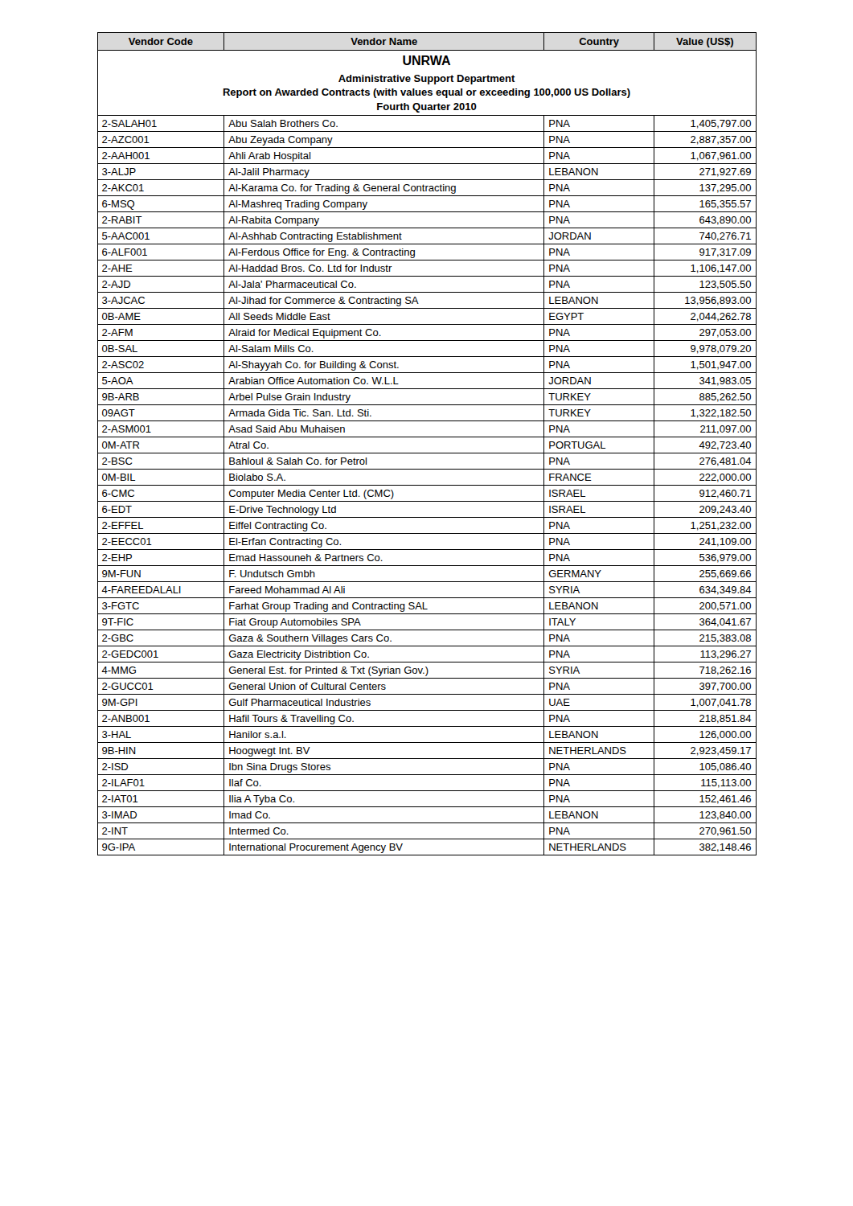| UNRWA Administrative Support Department Report on Awarded Contracts (with values equal or exceeding 100,000 US Dollars) Fourth Quarter 2010 |
| Vendor Code | Vendor Name | Country | Value (US$) |
| 2-SALAH01 | Abu Salah Brothers Co. | PNA | 1,405,797.00 |
| 2-AZC001 | Abu Zeyada Company | PNA | 2,887,357.00 |
| 2-AAH001 | Ahli Arab Hospital | PNA | 1,067,961.00 |
| 3-ALJP | Al-Jalil Pharmacy | LEBANON | 271,927.69 |
| 2-AKC01 | Al-Karama Co. for Trading & General Contracting | PNA | 137,295.00 |
| 6-MSQ | Al-Mashreq Trading Company | PNA | 165,355.57 |
| 2-RABIT | Al-Rabita Company | PNA | 643,890.00 |
| 5-AAC001 | Al-Ashhab Contracting Establishment | JORDAN | 740,276.71 |
| 6-ALF001 | Al-Ferdous Office for Eng. & Contracting | PNA | 917,317.09 |
| 2-AHE | Al-Haddad Bros. Co. Ltd for Industr | PNA | 1,106,147.00 |
| 2-AJD | Al-Jala' Pharmaceutical Co. | PNA | 123,505.50 |
| 3-AJCAC | Al-Jihad for Commerce & Contracting SA | LEBANON | 13,956,893.00 |
| 0B-AME | All Seeds Middle East | EGYPT | 2,044,262.78 |
| 2-AFM | Alraid for Medical Equipment Co. | PNA | 297,053.00 |
| 0B-SAL | Al-Salam Mills Co. | PNA | 9,978,079.20 |
| 2-ASC02 | Al-Shayyah Co. for Building & Const. | PNA | 1,501,947.00 |
| 5-AOA | Arabian Office Automation Co. W.L.L | JORDAN | 341,983.05 |
| 9B-ARB | Arbel Pulse Grain Industry | TURKEY | 885,262.50 |
| 09AGT | Armada Gida Tic. San. Ltd. Sti. | TURKEY | 1,322,182.50 |
| 2-ASM001 | Asad Said Abu Muhaisen | PNA | 211,097.00 |
| 0M-ATR | Atral Co. | PORTUGAL | 492,723.40 |
| 2-BSC | Bahloul & Salah Co. for Petrol | PNA | 276,481.04 |
| 0M-BIL | Biolabo S.A. | FRANCE | 222,000.00 |
| 6-CMC | Computer Media Center Ltd. (CMC) | ISRAEL | 912,460.71 |
| 6-EDT | E-Drive Technology Ltd | ISRAEL | 209,243.40 |
| 2-EFFEL | Eiffel Contracting Co. | PNA | 1,251,232.00 |
| 2-EECC01 | El-Erfan Contracting Co. | PNA | 241,109.00 |
| 2-EHP | Emad Hassouneh & Partners Co. | PNA | 536,979.00 |
| 9M-FUN | F. Undutsch Gmbh | GERMANY | 255,669.66 |
| 4-FAREEDALALI | Fareed Mohammad Al Ali | SYRIA | 634,349.84 |
| 3-FGTC | Farhat Group Trading and Contracting SAL | LEBANON | 200,571.00 |
| 9T-FIC | Fiat Group Automobiles SPA | ITALY | 364,041.67 |
| 2-GBC | Gaza & Southern Villages Cars Co. | PNA | 215,383.08 |
| 2-GEDC001 | Gaza Electricity Distribtion Co. | PNA | 113,296.27 |
| 4-MMG | General Est. for Printed & Txt (Syrian Gov.) | SYRIA | 718,262.16 |
| 2-GUCC01 | General Union of Cultural Centers | PNA | 397,700.00 |
| 9M-GPI | Gulf Pharmaceutical Industries | UAE | 1,007,041.78 |
| 2-ANB001 | Hafil Tours & Travelling Co. | PNA | 218,851.84 |
| 3-HAL | Hanilor s.a.l. | LEBANON | 126,000.00 |
| 9B-HIN | Hoogwegt Int. BV | NETHERLANDS | 2,923,459.17 |
| 2-ISD | Ibn Sina Drugs Stores | PNA | 105,086.40 |
| 2-ILAF01 | Ilaf Co. | PNA | 115,113.00 |
| 2-IAT01 | Ilia A Tyba Co. | PNA | 152,461.46 |
| 3-IMAD | Imad Co. | LEBANON | 123,840.00 |
| 2-INT | Intermed Co. | PNA | 270,961.50 |
| 9G-IPA | International Procurement Agency BV | NETHERLANDS | 382,148.46 |